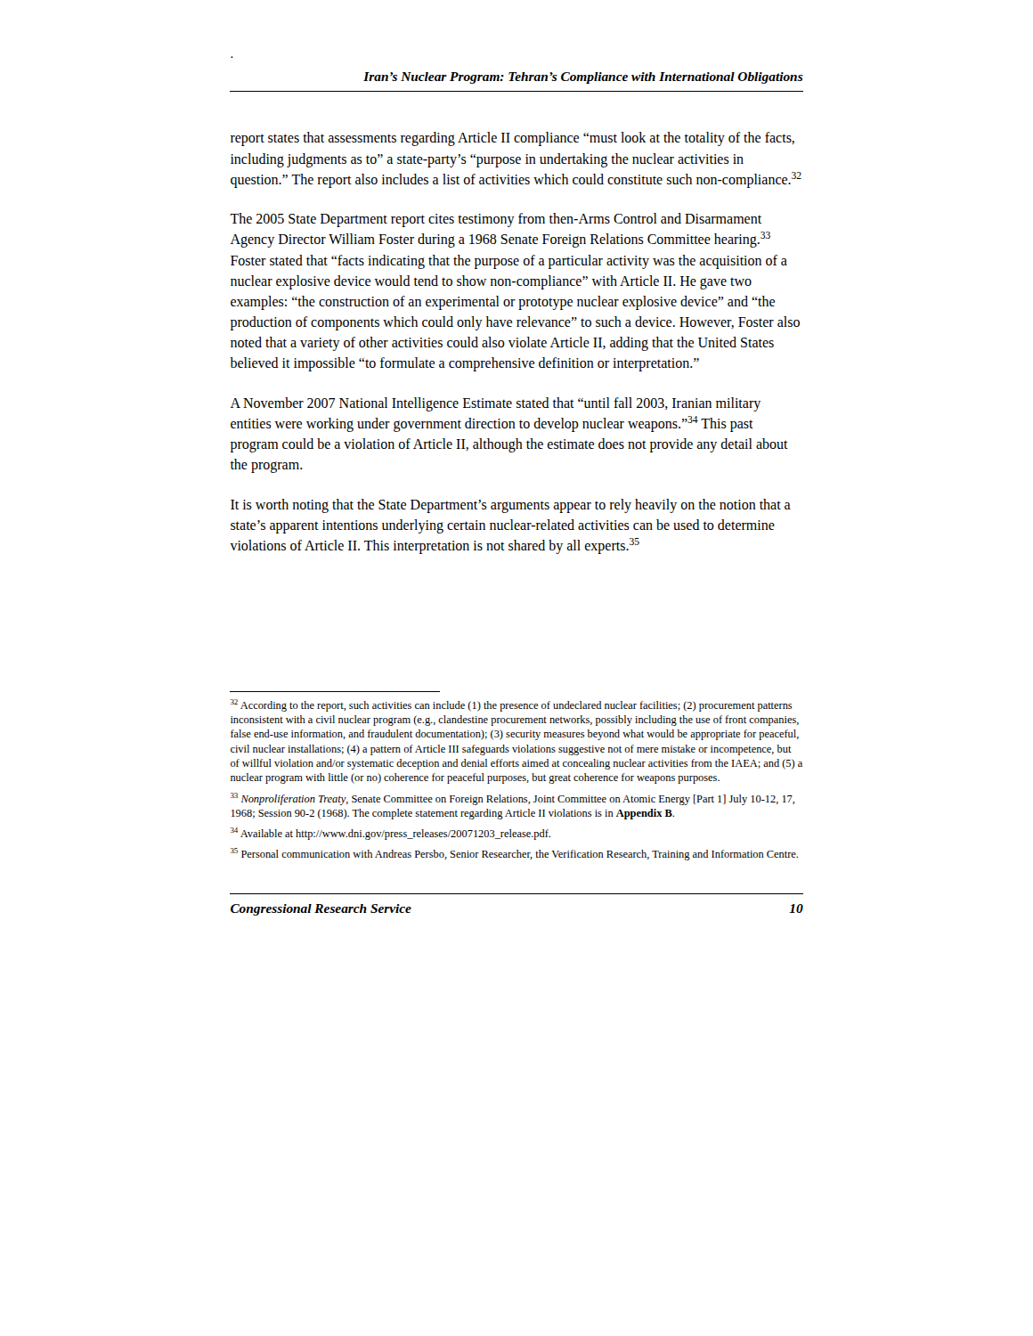.
Iran’s Nuclear Program: Tehran’s Compliance with International Obligations
report states that assessments regarding Article II compliance “must look at the totality of the facts, including judgments as to” a state-party’s “purpose in undertaking the nuclear activities in question.” The report also includes a list of activities which could constitute such non-compliance.32
The 2005 State Department report cites testimony from then-Arms Control and Disarmament Agency Director William Foster during a 1968 Senate Foreign Relations Committee hearing.33 Foster stated that “facts indicating that the purpose of a particular activity was the acquisition of a nuclear explosive device would tend to show non-compliance” with Article II. He gave two examples: “the construction of an experimental or prototype nuclear explosive device” and “the production of components which could only have relevance” to such a device. However, Foster also noted that a variety of other activities could also violate Article II, adding that the United States believed it impossible “to formulate a comprehensive definition or interpretation.”
A November 2007 National Intelligence Estimate stated that “until fall 2003, Iranian military entities were working under government direction to develop nuclear weapons.”34 This past program could be a violation of Article II, although the estimate does not provide any detail about the program.
It is worth noting that the State Department’s arguments appear to rely heavily on the notion that a state’s apparent intentions underlying certain nuclear-related activities can be used to determine violations of Article II. This interpretation is not shared by all experts.35
32 According to the report, such activities can include (1) the presence of undeclared nuclear facilities; (2) procurement patterns inconsistent with a civil nuclear program (e.g., clandestine procurement networks, possibly including the use of front companies, false end-use information, and fraudulent documentation); (3) security measures beyond what would be appropriate for peaceful, civil nuclear installations; (4) a pattern of Article III safeguards violations suggestive not of mere mistake or incompetence, but of willful violation and/or systematic deception and denial efforts aimed at concealing nuclear activities from the IAEA; and (5) a nuclear program with little (or no) coherence for peaceful purposes, but great coherence for weapons purposes.
33 Nonproliferation Treaty, Senate Committee on Foreign Relations, Joint Committee on Atomic Energy [Part 1] July 10-12, 17, 1968; Session 90-2 (1968). The complete statement regarding Article II violations is in Appendix B.
34 Available at http://www.dni.gov/press_releases/20071203_release.pdf.
35 Personal communication with Andreas Persbo, Senior Researcher, the Verification Research, Training and Information Centre.
Congressional Research Service 10